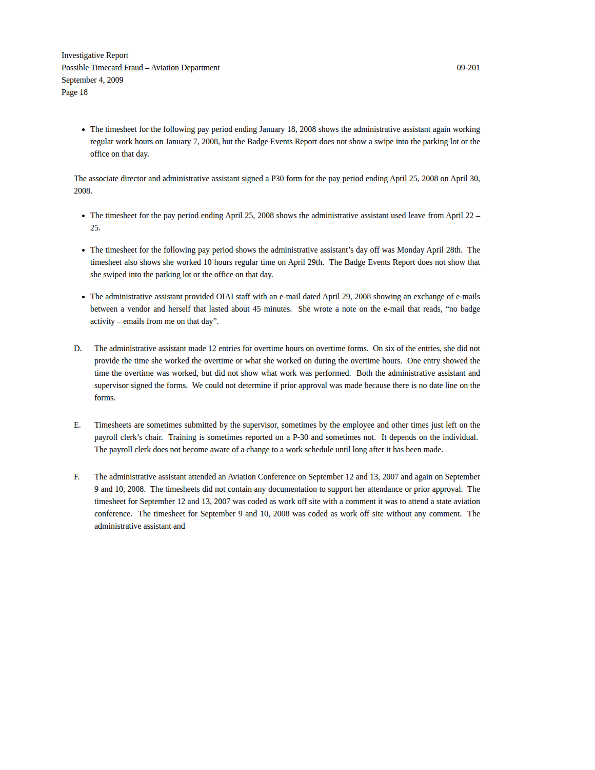Investigative Report
Possible Timecard Fraud – Aviation Department
09-201
September 4, 2009
Page 18
The timesheet for the following pay period ending January 18, 2008 shows the administrative assistant again working regular work hours on January 7, 2008, but the Badge Events Report does not show a swipe into the parking lot or the office on that day.
The associate director and administrative assistant signed a P30 form for the pay period ending April 25, 2008 on April 30, 2008.
The timesheet for the pay period ending April 25, 2008 shows the administrative assistant used leave from April 22 – 25.
The timesheet for the following pay period shows the administrative assistant’s day off was Monday April 28th. The timesheet also shows she worked 10 hours regular time on April 29th. The Badge Events Report does not show that she swiped into the parking lot or the office on that day.
The administrative assistant provided OIAI staff with an e-mail dated April 29, 2008 showing an exchange of e-mails between a vendor and herself that lasted about 45 minutes. She wrote a note on the e-mail that reads, “no badge activity – emails from me on that day”.
D.
The administrative assistant made 12 entries for overtime hours on overtime forms. On six of the entries, she did not provide the time she worked the overtime or what she worked on during the overtime hours. One entry showed the time the overtime was worked, but did not show what work was performed. Both the administrative assistant and supervisor signed the forms. We could not determine if prior approval was made because there is no date line on the forms.
E.
Timesheets are sometimes submitted by the supervisor, sometimes by the employee and other times just left on the payroll clerk’s chair. Training is sometimes reported on a P-30 and sometimes not. It depends on the individual. The payroll clerk does not become aware of a change to a work schedule until long after it has been made.
F.
The administrative assistant attended an Aviation Conference on September 12 and 13, 2007 and again on September 9 and 10, 2008. The timesheets did not contain any documentation to support her attendance or prior approval. The timesheet for September 12 and 13, 2007 was coded as work off site with a comment it was to attend a state aviation conference. The timesheet for September 9 and 10, 2008 was coded as work off site without any comment. The administrative assistant and